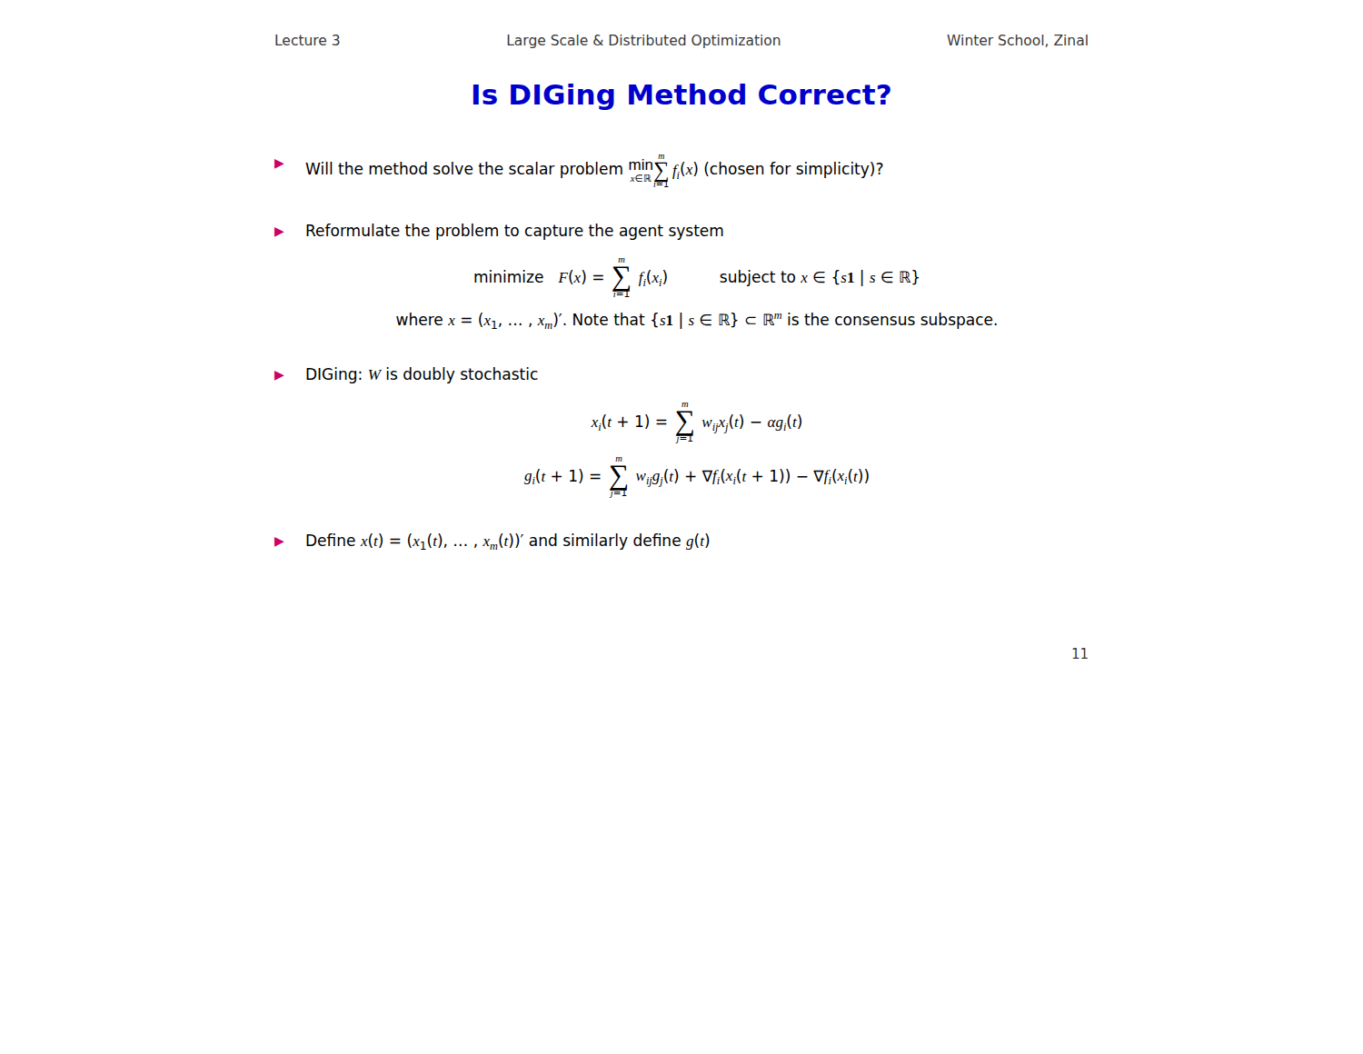Lecture 3
Large Scale & Distributed Optimization
Winter School, Zinal
Is DIGing Method Correct?
Will the method solve the scalar problem min x∈ℝ m∑i=1 fi(x) (chosen for simplicity)?
Reformulate the problem to capture the agent system
minimize F(x) = m∑i=1 fi(xi) subject to x ∈ {s 1 | s ∈ ℝ}
where x = (x1, … , xm)′. Note that {s 1 | s ∈ ℝ} ⊂ ℝm is the consensus subspace.
DIGing: W is doubly stochastic
xi(t + 1) = m∑j=1 wij xj(t) − αgi(t) gi(t + 1) = m∑j=1 wij gj(t) + ∇fi(xi(t + 1)) − ∇fi(xi(t))
Define x(t) = (x1(t), … , xm(t))′ and similarly define g(t)
11